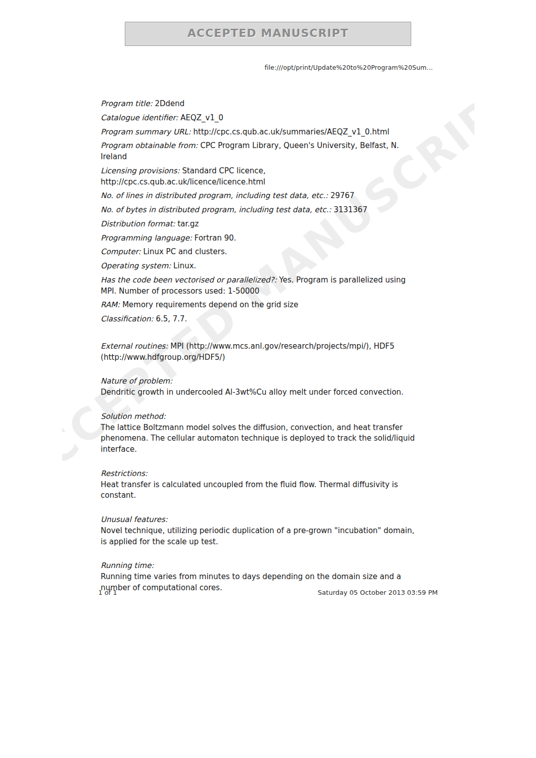ACCEPTED MANUSCRIPT
file:///opt/print/Update%20to%20Program%20Sum…
ACCEPTED MANUSCRIPT
Program title: 2Ddend
Catalogue identifier: AEQZ_v1_0
Program summary URL: http://cpc.cs.qub.ac.uk/summaries/AEQZ_v1_0.html
Program obtainable from: CPC Program Library, Queen's University, Belfast, N. Ireland
Licensing provisions: Standard CPC licence, http://cpc.cs.qub.ac.uk/licence/licence.html
No. of lines in distributed program, including test data, etc.: 29767
No. of bytes in distributed program, including test data, etc.: 3131367
Distribution format: tar.gz
Programming language: Fortran 90.
Computer: Linux PC and clusters.
Operating system: Linux.
Has the code been vectorised or parallelized?: Yes. Program is parallelized using MPI. Number of processors used: 1-50000
RAM: Memory requirements depend on the grid size
Classification: 6.5, 7.7.
External routines: MPI (http://www.mcs.anl.gov/research/projects/mpi/), HDF5 (http://www.hdfgroup.org/HDF5/)
Nature of problem:
Dendritic growth in undercooled Al-3wt%Cu alloy melt under forced convection.
Solution method:
The lattice Boltzmann model solves the diffusion, convection, and heat transfer phenomena. The cellular automaton technique is deployed to track the solid/liquid interface.
Restrictions:
Heat transfer is calculated uncoupled from the fluid flow. Thermal diffusivity is constant.
Unusual features:
Novel technique, utilizing periodic duplication of a pre-grown "incubation" domain, is applied for the scale up test.
Running time:
Running time varies from minutes to days depending on the domain size and a number of computational cores.
1 of 1
Saturday 05 October 2013 03:59 PM